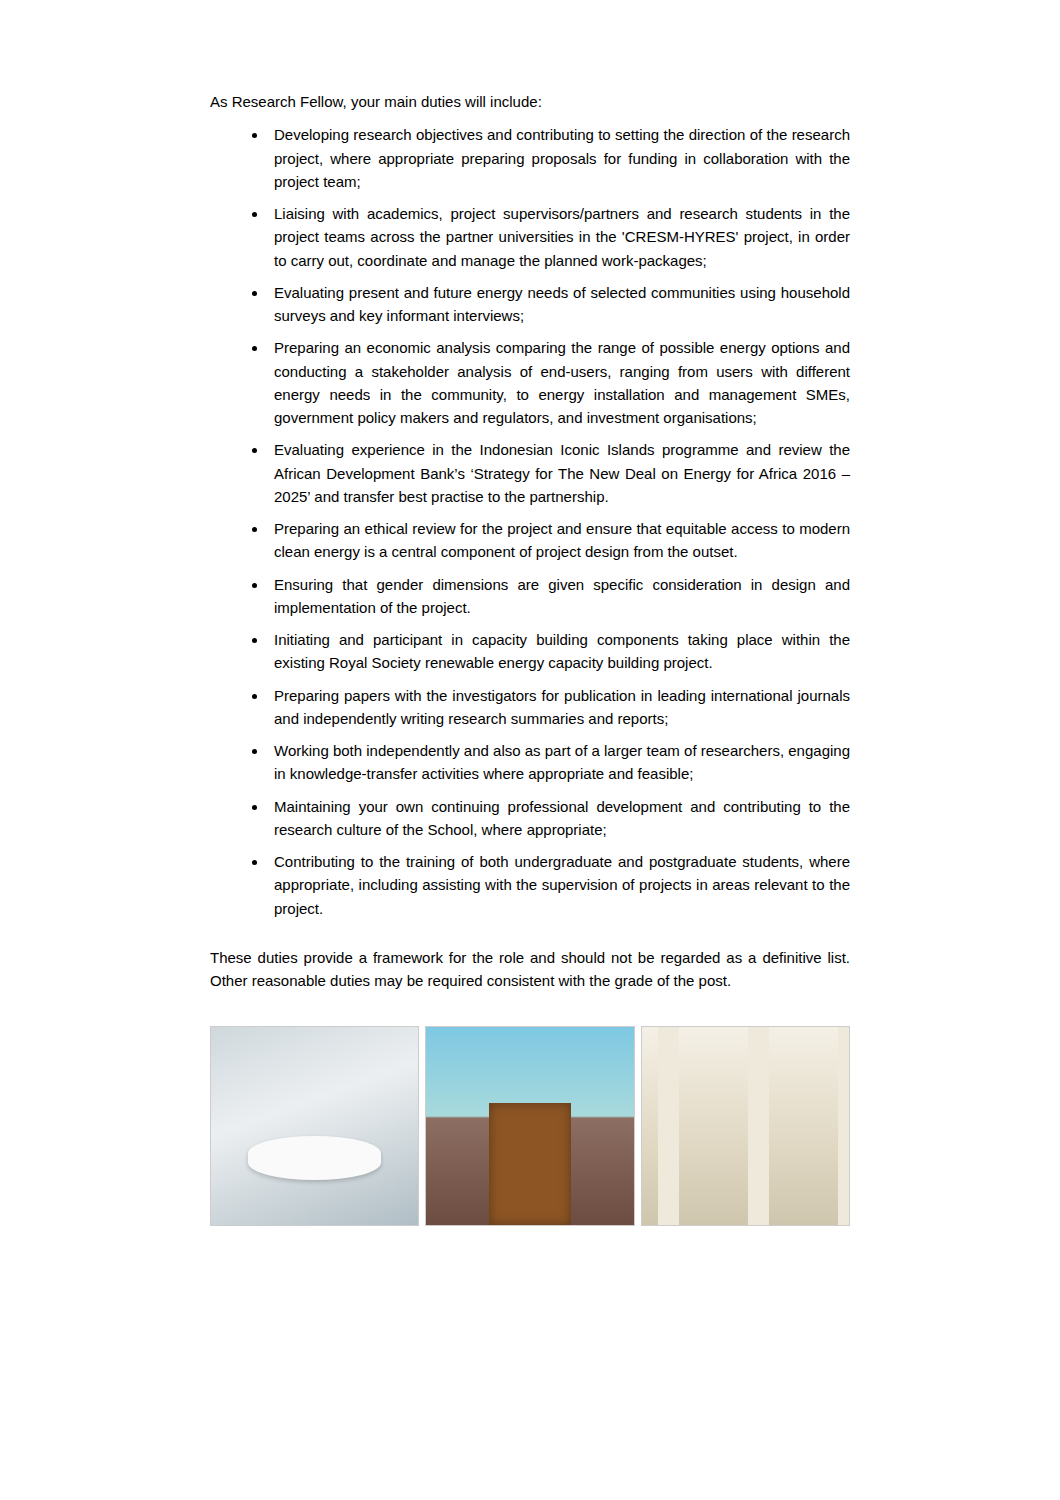As Research Fellow, your main duties will include:
Developing research objectives and contributing to setting the direction of the research project, where appropriate preparing proposals for funding in collaboration with the project team;
Liaising with academics, project supervisors/partners and research students in the project teams across the partner universities in the 'CRESM-HYRES' project, in order to carry out, coordinate and manage the planned work-packages;
Evaluating present and future energy needs of selected communities using household surveys and key informant interviews;
Preparing an economic analysis comparing the range of possible energy options and conducting a stakeholder analysis of end-users, ranging from users with different energy needs in the community, to energy installation and management SMEs, government policy makers and regulators, and investment organisations;
Evaluating experience in the Indonesian Iconic Islands programme and review the African Development Bank’s ‘Strategy for The New Deal on Energy for Africa 2016 – 2025’ and transfer best practise to the partnership.
Preparing an ethical review for the project and ensure that equitable access to modern clean energy is a central component of project design from the outset.
Ensuring that gender dimensions are given specific consideration in design and implementation of the project.
Initiating and participant in capacity building components taking place within the existing Royal Society renewable energy capacity building project.
Preparing papers with the investigators for publication in leading international journals and independently writing research summaries and reports;
Working both independently and also as part of a larger team of researchers, engaging in knowledge-transfer activities where appropriate and feasible;
Maintaining your own continuing professional development and contributing to the research culture of the School, where appropriate;
Contributing to the training of both undergraduate and postgraduate students, where appropriate, including assisting with the supervision of projects in areas relevant to the project.
These duties provide a framework for the role and should not be regarded as a definitive list. Other reasonable duties may be required consistent with the grade of the post.